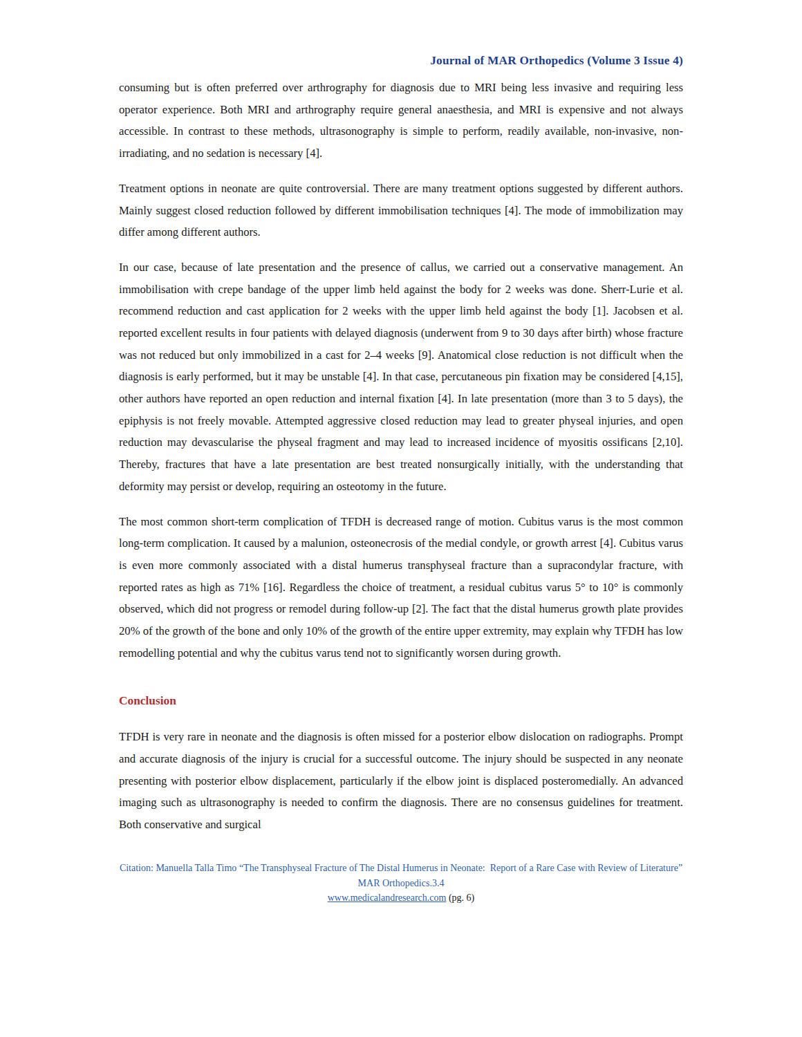Journal of MAR Orthopedics (Volume 3 Issue 4)
consuming but is often preferred over arthrography for diagnosis due to MRI being less invasive and requiring less operator experience. Both MRI and arthrography require general anaesthesia, and MRI is expensive and not always accessible. In contrast to these methods, ultrasonography is simple to perform, readily available, non-invasive, non-irradiating, and no sedation is necessary [4].
Treatment options in neonate are quite controversial. There are many treatment options suggested by different authors. Mainly suggest closed reduction followed by different immobilisation techniques [4]. The mode of immobilization may differ among different authors.
In our case, because of late presentation and the presence of callus, we carried out a conservative management. An immobilisation with crepe bandage of the upper limb held against the body for 2 weeks was done. Sherr-Lurie et al. recommend reduction and cast application for 2 weeks with the upper limb held against the body [1]. Jacobsen et al. reported excellent results in four patients with delayed diagnosis (underwent from 9 to 30 days after birth) whose fracture was not reduced but only immobilized in a cast for 2–4 weeks [9]. Anatomical close reduction is not difficult when the diagnosis is early performed, but it may be unstable [4]. In that case, percutaneous pin fixation may be considered [4,15], other authors have reported an open reduction and internal fixation [4]. In late presentation (more than 3 to 5 days), the epiphysis is not freely movable. Attempted aggressive closed reduction may lead to greater physeal injuries, and open reduction may devascularise the physeal fragment and may lead to increased incidence of myositis ossificans [2,10]. Thereby, fractures that have a late presentation are best treated nonsurgically initially, with the understanding that deformity may persist or develop, requiring an osteotomy in the future.
The most common short-term complication of TFDH is decreased range of motion. Cubitus varus is the most common long-term complication. It caused by a malunion, osteonecrosis of the medial condyle, or growth arrest [4]. Cubitus varus is even more commonly associated with a distal humerus transphyseal fracture than a supracondylar fracture, with reported rates as high as 71% [16]. Regardless the choice of treatment, a residual cubitus varus 5° to 10° is commonly observed, which did not progress or remodel during follow-up [2]. The fact that the distal humerus growth plate provides 20% of the growth of the bone and only 10% of the growth of the entire upper extremity, may explain why TFDH has low remodelling potential and why the cubitus varus tend not to significantly worsen during growth.
Conclusion
TFDH is very rare in neonate and the diagnosis is often missed for a posterior elbow dislocation on radiographs. Prompt and accurate diagnosis of the injury is crucial for a successful outcome. The injury should be suspected in any neonate presenting with posterior elbow displacement, particularly if the elbow joint is displaced posteromedially. An advanced imaging such as ultrasonography is needed to confirm the diagnosis. There are no consensus guidelines for treatment. Both conservative and surgical
Citation: Manuella Talla Timo “The Transphyseal Fracture of The Distal Humerus in Neonate: Report of a Rare Case with Review of Literature” MAR Orthopedics.3.4
www.medicalandresearch.com (pg. 6)